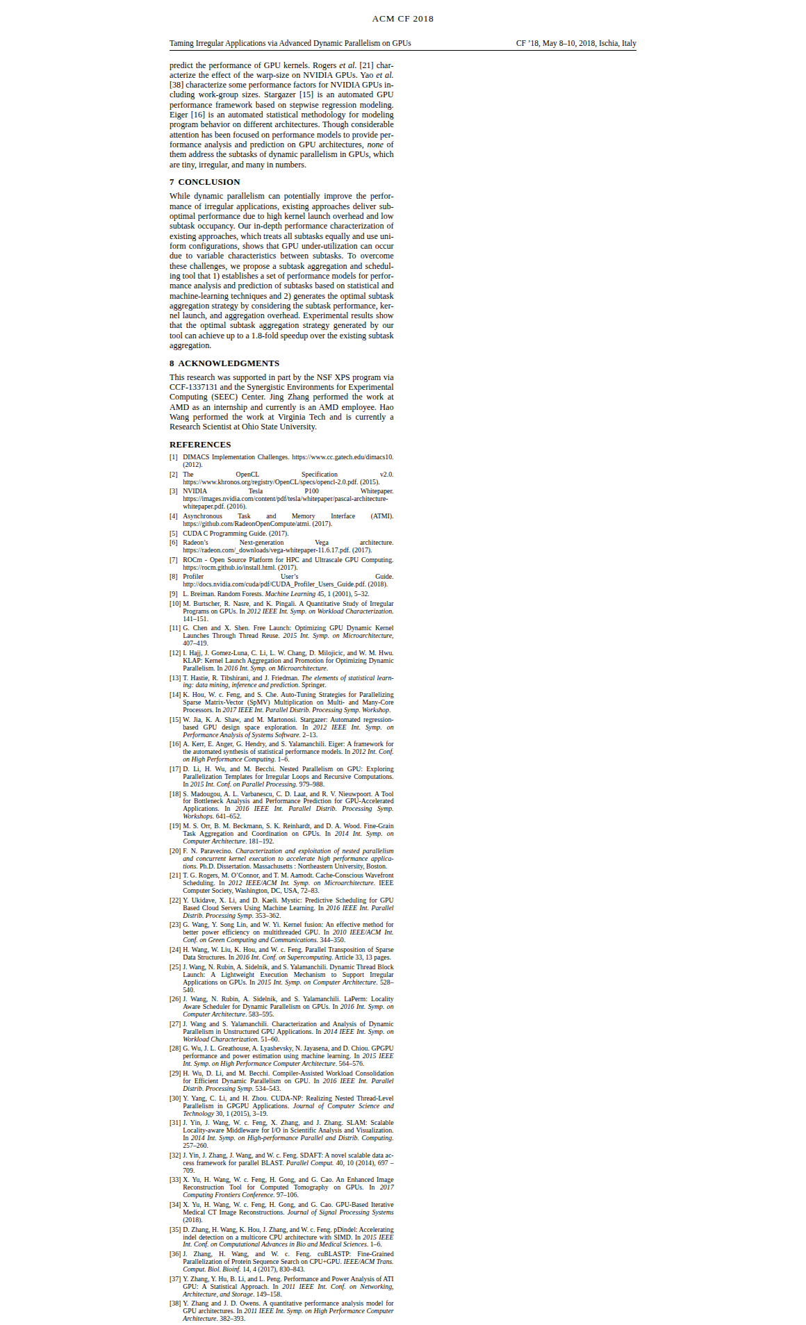ACM CF 2018
Taming Irregular Applications via Advanced Dynamic Parallelism on GPUs
CF ’18, May 8–10, 2018, Ischia, Italy
predict the performance of GPU kernels. Rogers et al. [21] characterize the effect of the warp-size on NVIDIA GPUs. Yao et al. [38] characterize some performance factors for NVIDIA GPUs including work-group sizes. Stargazer [15] is an automated GPU performance framework based on stepwise regression modeling. Eiger [16] is an automated statistical methodology for modeling program behavior on different architectures. Though considerable attention has been focused on performance models to provide performance analysis and prediction on GPU architectures, none of them address the subtasks of dynamic parallelism in GPUs, which are tiny, irregular, and many in numbers.
7 CONCLUSION
While dynamic parallelism can potentially improve the performance of irregular applications, existing approaches deliver sub-optimal performance due to high kernel launch overhead and low subtask occupancy. Our in-depth performance characterization of existing approaches, which treats all subtasks equally and use uniform configurations, shows that GPU under-utilization can occur due to variable characteristics between subtasks. To overcome these challenges, we propose a subtask aggregation and scheduling tool that 1) establishes a set of performance models for performance analysis and prediction of subtasks based on statistical and machine-learning techniques and 2) generates the optimal subtask aggregation strategy by considering the subtask performance, kernel launch, and aggregation overhead. Experimental results show that the optimal subtask aggregation strategy generated by our tool can achieve up to a 1.8-fold speedup over the existing subtask aggregation.
8 ACKNOWLEDGMENTS
This research was supported in part by the NSF XPS program via CCF-1337131 and the Synergistic Environments for Experimental Computing (SEEC) Center. Jing Zhang performed the work at AMD as an internship and currently is an AMD employee. Hao Wang performed the work at Virginia Tech and is currently a Research Scientist at Ohio State University.
REFERENCES
[1] DIMACS Implementation Challenges. https://www.cc.gatech.edu/dimacs10. (2012).
[2] The OpenCL Specification v2.0. https://www.khronos.org/registry/OpenCL/specs/opencl-2.0.pdf. (2015).
[3] NVIDIA Tesla P100 Whitepaper. https://images.nvidia.com/content/pdf/tesla/whitepaper/pascal-architecture-whitepaper.pdf. (2016).
[4] Asynchronous Task and Memory Interface (ATMI). https://github.com/RadeonOpenCompute/atmi. (2017).
[5] CUDA C Programming Guide. (2017).
[6] Radeon’s Next-generation Vega architecture. https://radeon.com/_downloads/vega-whitepaper-11.6.17.pdf. (2017).
[7] ROCm - Open Source Platform for HPC and Ultrascale GPU Computing. https://rocm.github.io/install.html. (2017).
[8] Profiler User’s Guide. http://docs.nvidia.com/cuda/pdf/CUDA_Profiler_Users_Guide.pdf. (2018).
[9] L. Breiman. Random Forests. Machine Learning 45, 1 (2001), 5–32.
[10] M. Burtscher, R. Nasre, and K. Pingali. A Quantitative Study of Irregular Programs on GPUs. In 2012 IEEE Int. Symp. on Workload Characterization. 141–151.
[11] G. Chen and X. Shen. Free Launch: Optimizing GPU Dynamic Kernel Launches Through Thread Reuse. 2015 Int. Symp. on Microarchitecture, 407–419.
[12] I. Hajj, J. Gomez-Luna, C. Li, L. W. Chang, D. Milojicic, and W. M. Hwu. KLAP: Kernel Launch Aggregation and Promotion for Optimizing Dynamic Parallelism. In 2016 Int. Symp. on Microarchitecture.
[13] T. Hastie, R. Tibshirani, and J. Friedman. The elements of statistical learning: data mining, inference and prediction. Springer.
[14] K. Hou, W. c. Feng, and S. Che. Auto-Tuning Strategies for Parallelizing Sparse Matrix-Vector (SpMV) Multiplication on Multi- and Many-Core Processors. In 2017 IEEE Int. Parallel Distrib. Processing Symp. Workshop.
[15] W. Jia, K. A. Shaw, and M. Martonosi. Stargazer: Automated regression-based GPU design space exploration. In 2012 IEEE Int. Symp. on Performance Analysis of Systems Software. 2–13.
[16] A. Kerr, E. Anger, G. Hendry, and S. Yalamanchili. Eiger: A framework for the automated synthesis of statistical performance models. In 2012 Int. Conf. on High Performance Computing. 1–6.
[17] D. Li, H. Wu, and M. Becchi. Nested Parallelism on GPU: Exploring Parallelization Templates for Irregular Loops and Recursive Computations. In 2015 Int. Conf. on Parallel Processing. 979–988.
[18] S. Madougou, A. L. Varbanescu, C. D. Laat, and R. V. Nieuwpoort. A Tool for Bottleneck Analysis and Performance Prediction for GPU-Accelerated Applications. In 2016 IEEE Int. Parallel Distrib. Processing Symp. Workshops. 641–652.
[19] M. S. Orr, B. M. Beckmann, S. K. Reinhardt, and D. A. Wood. Fine-Grain Task Aggregation and Coordination on GPUs. In 2014 Int. Symp. on Computer Architecture. 181–192.
[20] F. N. Paravecino. Characterization and exploitation of nested parallelism and concurrent kernel execution to accelerate high performance applications. Ph.D. Dissertation. Massachusetts : Northeastern University, Boston.
[21] T. G. Rogers, M. O’Connor, and T. M. Aamodt. Cache-Conscious Wavefront Scheduling. In 2012 IEEE/ACM Int. Symp. on Microarchitecture. IEEE Computer Society, Washington, DC, USA, 72–83.
[22] Y. Ukidave, X. Li, and D. Kaeli. Mystic: Predictive Scheduling for GPU Based Cloud Servers Using Machine Learning. In 2016 IEEE Int. Parallel Distrib. Processing Symp. 353–362.
[23] G. Wang, Y. Song Lin, and W. Yi. Kernel fusion: An effective method for better power efficiency on multithreaded GPU. In 2010 IEEE/ACM Int. Conf. on Green Computing and Communications. 344–350.
[24] H. Wang, W. Liu, K. Hou, and W. c. Feng. Parallel Transposition of Sparse Data Structures. In 2016 Int. Conf. on Supercomputing. Article 33, 13 pages.
[25] J. Wang, N. Rubin, A. Sidelnik, and S. Yalamanchili. Dynamic Thread Block Launch: A Lightweight Execution Mechanism to Support Irregular Applications on GPUs. In 2015 Int. Symp. on Computer Architecture. 528–540.
[26] J. Wang, N. Rubin, A. Sidelnik, and S. Yalamanchili. LaPerm: Locality Aware Scheduler for Dynamic Parallelism on GPUs. In 2016 Int. Symp. on Computer Architecture. 583–595.
[27] J. Wang and S. Yalamanchili. Characterization and Analysis of Dynamic Parallelism in Unstructured GPU Applications. In 2014 IEEE Int. Symp. on Workload Characterization. 51–60.
[28] G. Wu, J. L. Greathouse, A. Lyashevsky, N. Jayasena, and D. Chiou. GPGPU performance and power estimation using machine learning. In 2015 IEEE Int. Symp. on High Performance Computer Architecture. 564–576.
[29] H. Wu, D. Li, and M. Becchi. Compiler-Assisted Workload Consolidation for Efficient Dynamic Parallelism on GPU. In 2016 IEEE Int. Parallel Distrib. Processing Symp. 534–543.
[30] Y. Yang, C. Li, and H. Zhou. CUDA-NP: Realizing Nested Thread-Level Parallelism in GPGPU Applications. Journal of Computer Science and Technology 30, 1 (2015), 3–19.
[31] J. Yin, J. Wang, W. c. Feng, X. Zhang, and J. Zhang. SLAM: Scalable Locality-aware Middleware for I/O in Scientific Analysis and Visualization. In 2014 Int. Symp. on High-performance Parallel and Distrib. Computing. 257–260.
[32] J. Yin, J. Zhang, J. Wang, and W. c. Feng. SDAFT: A novel scalable data access framework for parallel BLAST. Parallel Comput. 40, 10 (2014), 697 – 709.
[33] X. Yu, H. Wang, W. c. Feng, H. Gong, and G. Cao. An Enhanced Image Reconstruction Tool for Computed Tomography on GPUs. In 2017 Computing Frontiers Conference. 97–106.
[34] X. Yu, H. Wang, W. c. Feng, H. Gong, and G. Cao. GPU-Based Iterative Medical CT Image Reconstructions. Journal of Signal Processing Systems (2018).
[35] D. Zhang, H. Wang, K. Hou, J. Zhang, and W. c. Feng. pDindel: Accelerating indel detection on a multicore CPU architecture with SIMD. In 2015 IEEE Int. Conf. on Computational Advances in Bio and Medical Sciences. 1–6.
[36] J. Zhang, H. Wang, and W. c. Feng. cuBLASTP: Fine-Grained Parallelization of Protein Sequence Search on CPU+GPU. IEEE/ACM Trans. Comput. Biol. Bioinf. 14, 4 (2017), 830–843.
[37] Y. Zhang, Y. Hu, B. Li, and L. Peng. Performance and Power Analysis of ATI GPU: A Statistical Approach. In 2011 IEEE Int. Conf. on Networking, Architecture, and Storage. 149–158.
[38] Y. Zhang and J. D. Owens. A quantitative performance analysis model for GPU architectures. In 2011 IEEE Int. Symp. on High Performance Computer Architecture. 382–393.